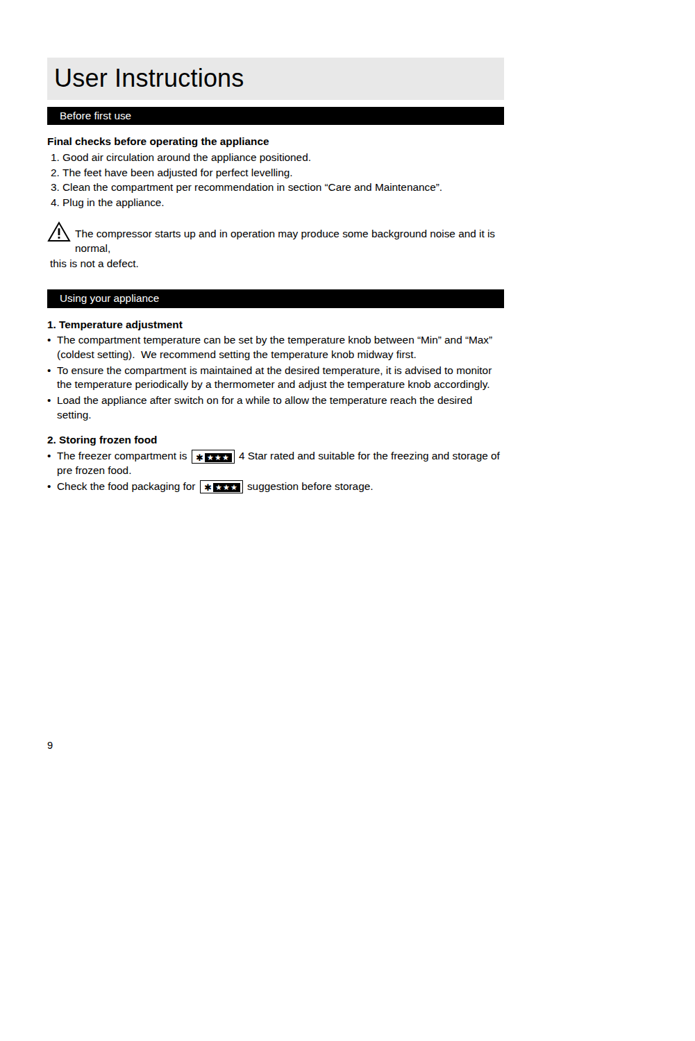User Instructions
Before first use
Final checks before operating the appliance
Good air circulation around the appliance positioned.
The feet have been adjusted for perfect levelling.
Clean the compartment per recommendation in section “Care and Maintenance”.
Plug in the appliance.
The compressor starts up and in operation may produce some background noise and it is normal,
this is not a defect.
Using your appliance
1. Temperature adjustment
The compartment temperature can be set by the temperature knob between “Min” and “Max” (coldest setting). We recommend setting the temperature knob midway first.
To ensure the compartment is maintained at the desired temperature, it is advised to monitor the temperature periodically by a thermometer and adjust the temperature knob accordingly.
Load the appliance after switch on for a while to allow the temperature reach the desired setting.
2. Storing frozen food
The freezer compartment is ✱★★★ 4 Star rated and suitable for the freezing and storage of pre frozen food.
Check the food packaging for ✱★★★ suggestion before storage.
9